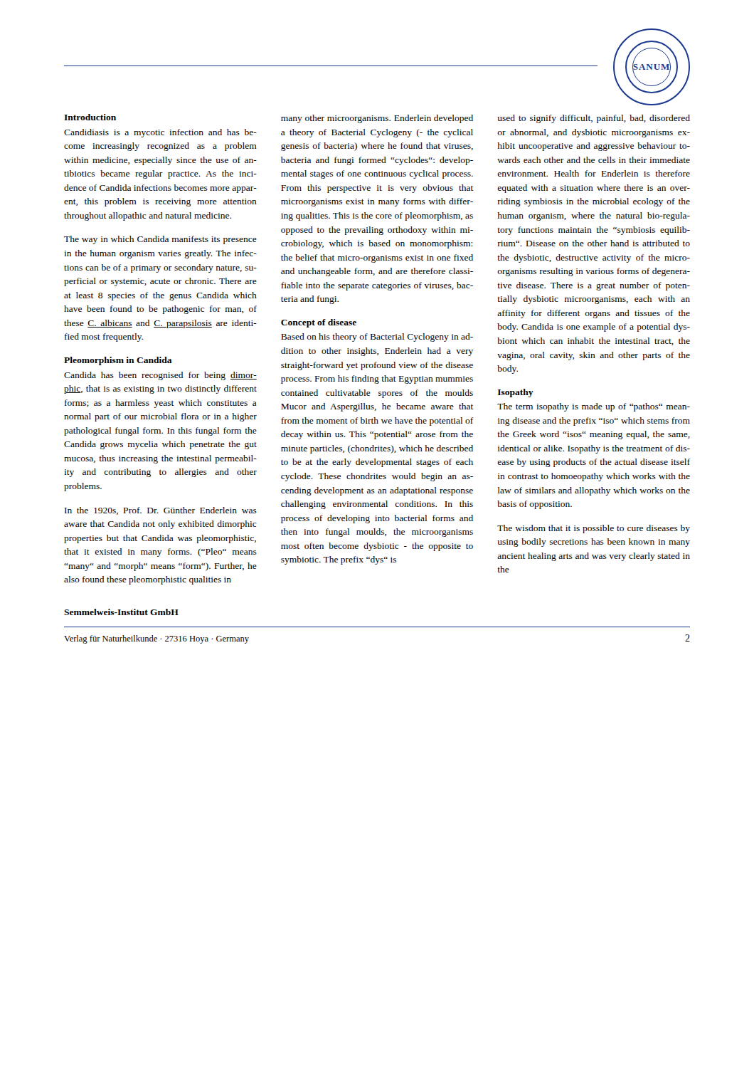SANUM
Introduction
Candidiasis is a mycotic infection and has become increasingly recognized as a problem within medicine, especially since the use of antibiotics became regular practice. As the incidence of Candida infections becomes more apparent, this problem is receiving more attention throughout allopathic and natural medicine.
The way in which Candida manifests its presence in the human organism varies greatly. The infections can be of a primary or secondary nature, superficial or systemic, acute or chronic. There are at least 8 species of the genus Candida which have been found to be pathogenic for man, of these C. albicans and C. parapsilosis are identified most frequently.
Pleomorphism in Candida
Candida has been recognised for being dimorphic, that is as existing in two distinctly different forms; as a harmless yeast which constitutes a normal part of our microbial flora or in a higher pathological fungal form. In this fungal form the Candida grows mycelia which penetrate the gut mucosa, thus increasing the intestinal permeability and contributing to allergies and other problems.
In the 1920s, Prof. Dr. Günther Enderlein was aware that Candida not only exhibited dimorphic properties but that Candida was pleomorphistic, that it existed in many forms. (“Pleo“ means “many“ and “morph“ means “form“). Further, he also found these pleomorphistic qualities in
many other microorganisms. Enderlein developed a theory of Bacterial Cyclogeny (- the cyclical genesis of bacteria) where he found that viruses, bacteria and fungi formed “cyclodes“: developmental stages of one continuous cyclical process. From this perspective it is very obvious that microorganisms exist in many forms with differing qualities. This is the core of pleomorphism, as opposed to the prevailing orthodoxy within microbiology, which is based on monomorphism: the belief that micro-organisms exist in one fixed and unchangeable form, and are therefore classifiable into the separate categories of viruses, bacteria and fungi.
Concept of disease
Based on his theory of Bacterial Cyclogeny in addition to other insights, Enderlein had a very straight-forward yet profound view of the disease process. From his finding that Egyptian mummies contained cultivatable spores of the moulds Mucor and Aspergillus, he became aware that from the moment of birth we have the potential of decay within us. This “potential“ arose from the minute particles, (chondrites), which he described to be at the early developmental stages of each cyclode. These chondrites would begin an ascending development as an adaptational response challenging environmental conditions. In this process of developing into bacterial forms and then into fungal moulds, the microorganisms most often become dysbiotic - the opposite to symbiotic. The prefix “dys“ is
used to signify difficult, painful, bad, disordered or abnormal, and dysbiotic microorganisms exhibit uncooperative and aggressive behaviour towards each other and the cells in their immediate environment. Health for Enderlein is therefore equated with a situation where there is an over-riding symbiosis in the microbial ecology of the human organism, where the natural bio-regulatory functions maintain the “symbiosis equilibrium“. Disease on the other hand is attributed to the dysbiotic, destructive activity of the microorganisms resulting in various forms of degenerative disease. There is a great number of potentially dysbiotic microorganisms, each with an affinity for different organs and tissues of the body. Candida is one example of a potential dysbiont which can inhabit the intestinal tract, the vagina, oral cavity, skin and other parts of the body.
Isopathy
The term isopathy is made up of “pathos“ meaning disease and the prefix “iso“ which stems from the Greek word “isos“ meaning equal, the same, identical or alike. Isopathy is the treatment of disease by using products of the actual disease itself in contrast to homoeopathy which works with the law of similars and allopathy which works on the basis of opposition.
The wisdom that it is possible to cure diseases by using bodily secretions has been known in many ancient healing arts and was very clearly stated in the
Semmelweis-Institut GmbH
Verlag für Naturheilkunde · 27316 Hoya · Germany 2